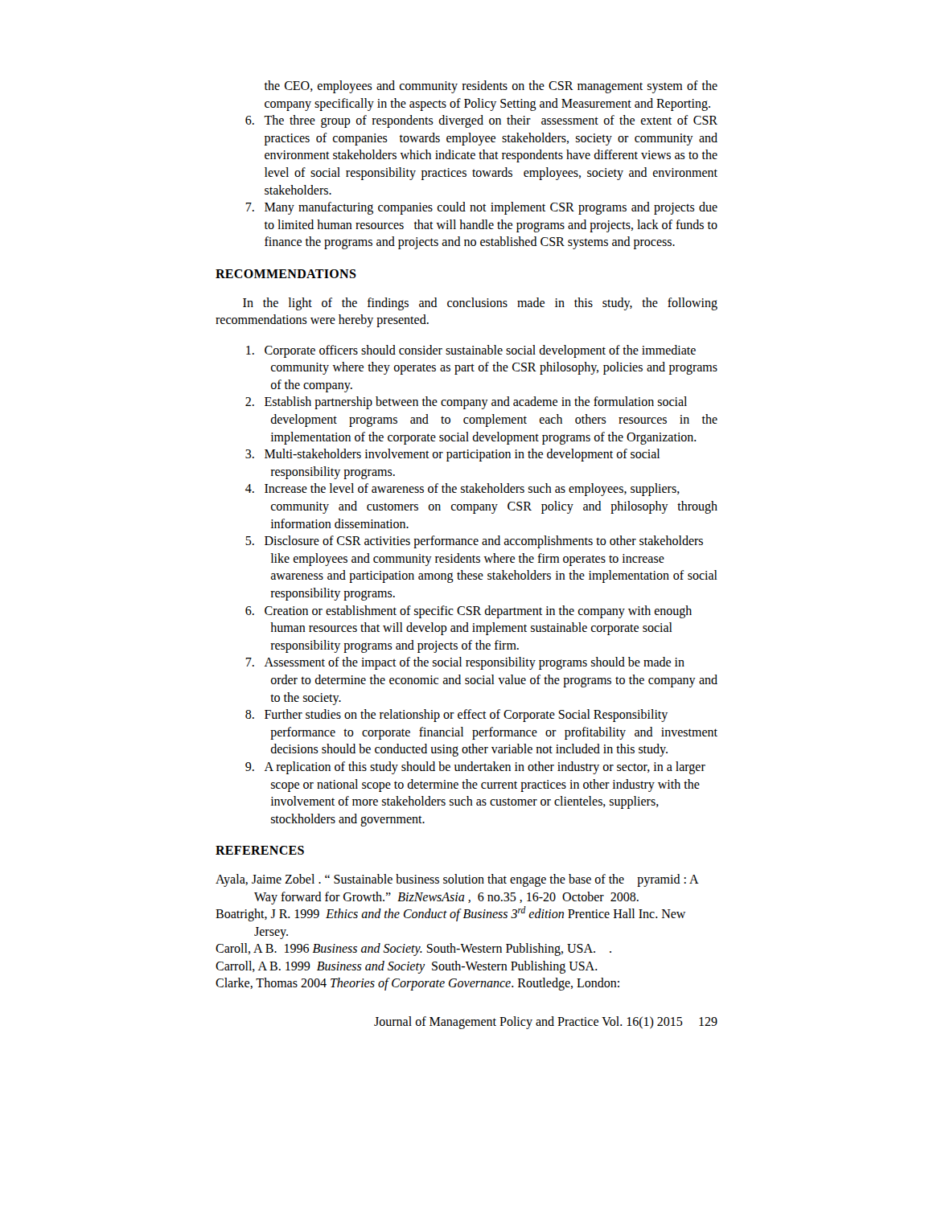the CEO, employees and community residents on the CSR management system of the company specifically in the aspects of Policy Setting and Measurement and Reporting.
The three group of respondents diverged on their assessment of the extent of CSR practices of companies towards employee stakeholders, society or community and environment stakeholders which indicate that respondents have different views as to the level of social responsibility practices towards employees, society and environment stakeholders.
Many manufacturing companies could not implement CSR programs and projects due to limited human resources that will handle the programs and projects, lack of funds to finance the programs and projects and no established CSR systems and process.
RECOMMENDATIONS
In the light of the findings and conclusions made in this study, the following recommendations were hereby presented.
Corporate officers should consider sustainable social development of the immediate
community where they operates as part of the CSR philosophy, policies and programs of the company.
Establish partnership between the company and academe in the formulation social
development programs and to complement each others resources in the implementation of the corporate social development programs of the Organization.
Multi-stakeholders involvement or participation in the development of social
responsibility programs.
Increase the level of awareness of the stakeholders such as employees, suppliers,
community and customers on company CSR policy and philosophy through information dissemination.
Disclosure of CSR activities performance and accomplishments to other stakeholders
like employees and community residents where the firm operates to increase
awareness and participation among these stakeholders in the implementation of social responsibility programs.
Creation or establishment of specific CSR department in the company with enough
human resources that will develop and implement sustainable corporate social
responsibility programs and projects of the firm.
Assessment of the impact of the social responsibility programs should be made in
order to determine the economic and social value of the programs to the company and to the society.
Further studies on the relationship or effect of Corporate Social Responsibility
performance to corporate financial performance or profitability and investment decisions should be conducted using other variable not included in this study.
A replication of this study should be undertaken in other industry or sector, in a larger
scope or national scope to determine the current practices in other industry with the
involvement of more stakeholders such as customer or clienteles, suppliers,
stockholders and government.
REFERENCES
Ayala, Jaime Zobel . “ Sustainable business solution that engage the base of the pyramid : A Way forward for Growth.” BizNewsAsia , 6 no.35 , 16-20 October 2008.
Boatright, J R. 1999 Ethics and the Conduct of Business 3rd edition Prentice Hall Inc. New Jersey.
Caroll, A B. 1996 Business and Society. South-Western Publishing, USA. .
Carroll, A B. 1999 Business and Society South-Western Publishing USA.
Clarke, Thomas 2004 Theories of Corporate Governance. Routledge, London:
Journal of Management Policy and Practice Vol. 16(1) 2015129